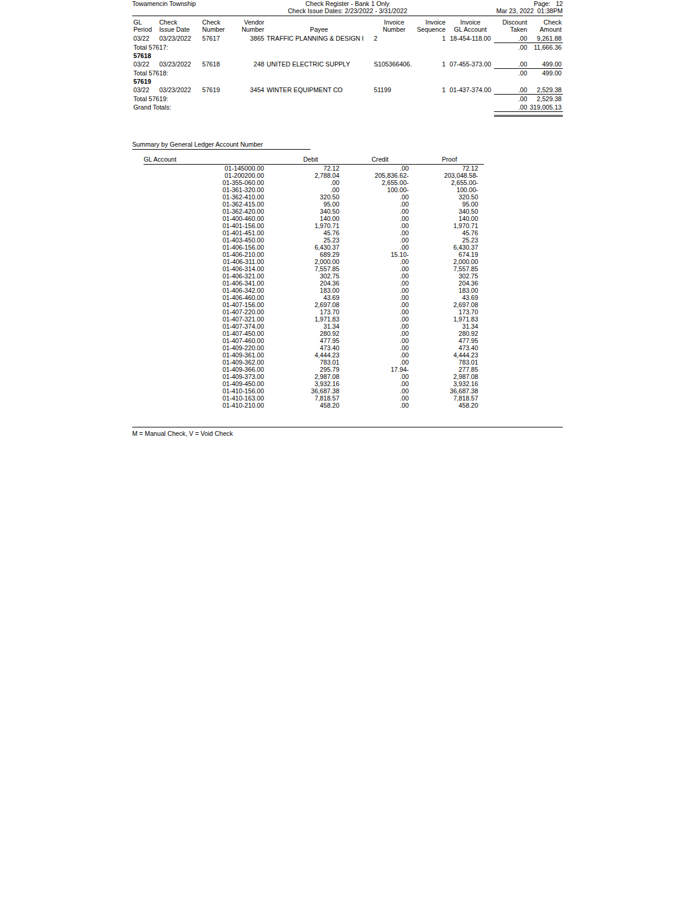| Towamencin Township | Check Register - Bank 1 Only | Page: 12 |
| | Check Issue Dates: 2/23/2022 - 3/31/2022 | Mar 23, 2022 01:38PM |
| GL Period | Check Issue Date | Check Number | Vendor Number | Payee | Invoice Number | Invoice Sequence | Invoice GL Account | Discount Taken | Check Amount |
| --- | --- | --- | --- | --- | --- | --- | --- | --- | --- |
| 03/22 | 03/23/2022 | 57617 | 3865 | TRAFFIC PLANNING & DESIGN I | 2 | 1 | 18-454-118.00 | .00 | 9,261.88 |
| Total 57617: | | .00 | 11,666.36 |
| 57618 |
| 03/22 | 03/23/2022 | 57618 | 248 | UNITED ELECTRIC SUPPLY | S105366406. | 1 | 07-455-373.00 | .00 | 499.00 |
| Total 57618: | | .00 | 499.00 |
| 57619 |
| 03/22 | 03/23/2022 | 57619 | 3454 | WINTER EQUIPMENT CO | 51199 | 1 | 01-437-374.00 | .00 | 2,529.38 |
| Total 57619: | | .00 | 2,529.38 |
| Grand Totals: | | .00 | 319,005.13 |
Summary by General Ledger Account Number
| GL Account | Debit | Credit | Proof |
| --- | --- | --- | --- |
| 01-145000.00 | 72.12 | .00 | 72.12 |
| 01-200200.00 | 2,788.04 | 205,836.62- | 203,048.58- |
| 01-355-060.00 | .00 | 2,655.00- | 2,655.00- |
| 01-361-320.00 | .00 | 100.00- | 100.00- |
| 01-362-410.00 | 320.50 | .00 | 320.50 |
| 01-362-415.00 | 95.00 | .00 | 95.00 |
| 01-362-420.00 | 340.50 | .00 | 340.50 |
| 01-400-460.00 | 140.00 | .00 | 140.00 |
| 01-401-156.00 | 1,970.71 | .00 | 1,970.71 |
| 01-401-451.00 | 45.76 | .00 | 45.76 |
| 01-403-450.00 | 25.23 | .00 | 25.23 |
| 01-406-156.00 | 6,430.37 | .00 | 6,430.37 |
| 01-406-210.00 | 689.29 | 15.10- | 674.19 |
| 01-406-311.00 | 2,000.00 | .00 | 2,000.00 |
| 01-406-314.00 | 7,557.85 | .00 | 7,557.85 |
| 01-406-321.00 | 302.75 | .00 | 302.75 |
| 01-406-341.00 | 204.36 | .00 | 204.36 |
| 01-406-342.00 | 183.00 | .00 | 183.00 |
| 01-406-460.00 | 43.69 | .00 | 43.69 |
| 01-407-156.00 | 2,697.08 | .00 | 2,697.08 |
| 01-407-220.00 | 173.70 | .00 | 173.70 |
| 01-407-321.00 | 1,971.83 | .00 | 1,971.83 |
| 01-407-374.00 | 31.34 | .00 | 31.34 |
| 01-407-450.00 | 280.92 | .00 | 280.92 |
| 01-407-460.00 | 477.95 | .00 | 477.95 |
| 01-409-220.00 | 473.40 | .00 | 473.40 |
| 01-409-361.00 | 4,444.23 | .00 | 4,444.23 |
| 01-409-362.00 | 783.01 | .00 | 783.01 |
| 01-409-366.00 | 295.79 | 17.94- | 277.85 |
| 01-409-373.00 | 2,987.08 | .00 | 2,987.08 |
| 01-409-450.00 | 3,932.16 | .00 | 3,932.16 |
| 01-410-156.00 | 36,687.38 | .00 | 36,687.38 |
| 01-410-163.00 | 7,818.57 | .00 | 7,818.57 |
| 01-410-210.00 | 458.20 | .00 | 458.20 |
M = Manual Check, V = Void Check